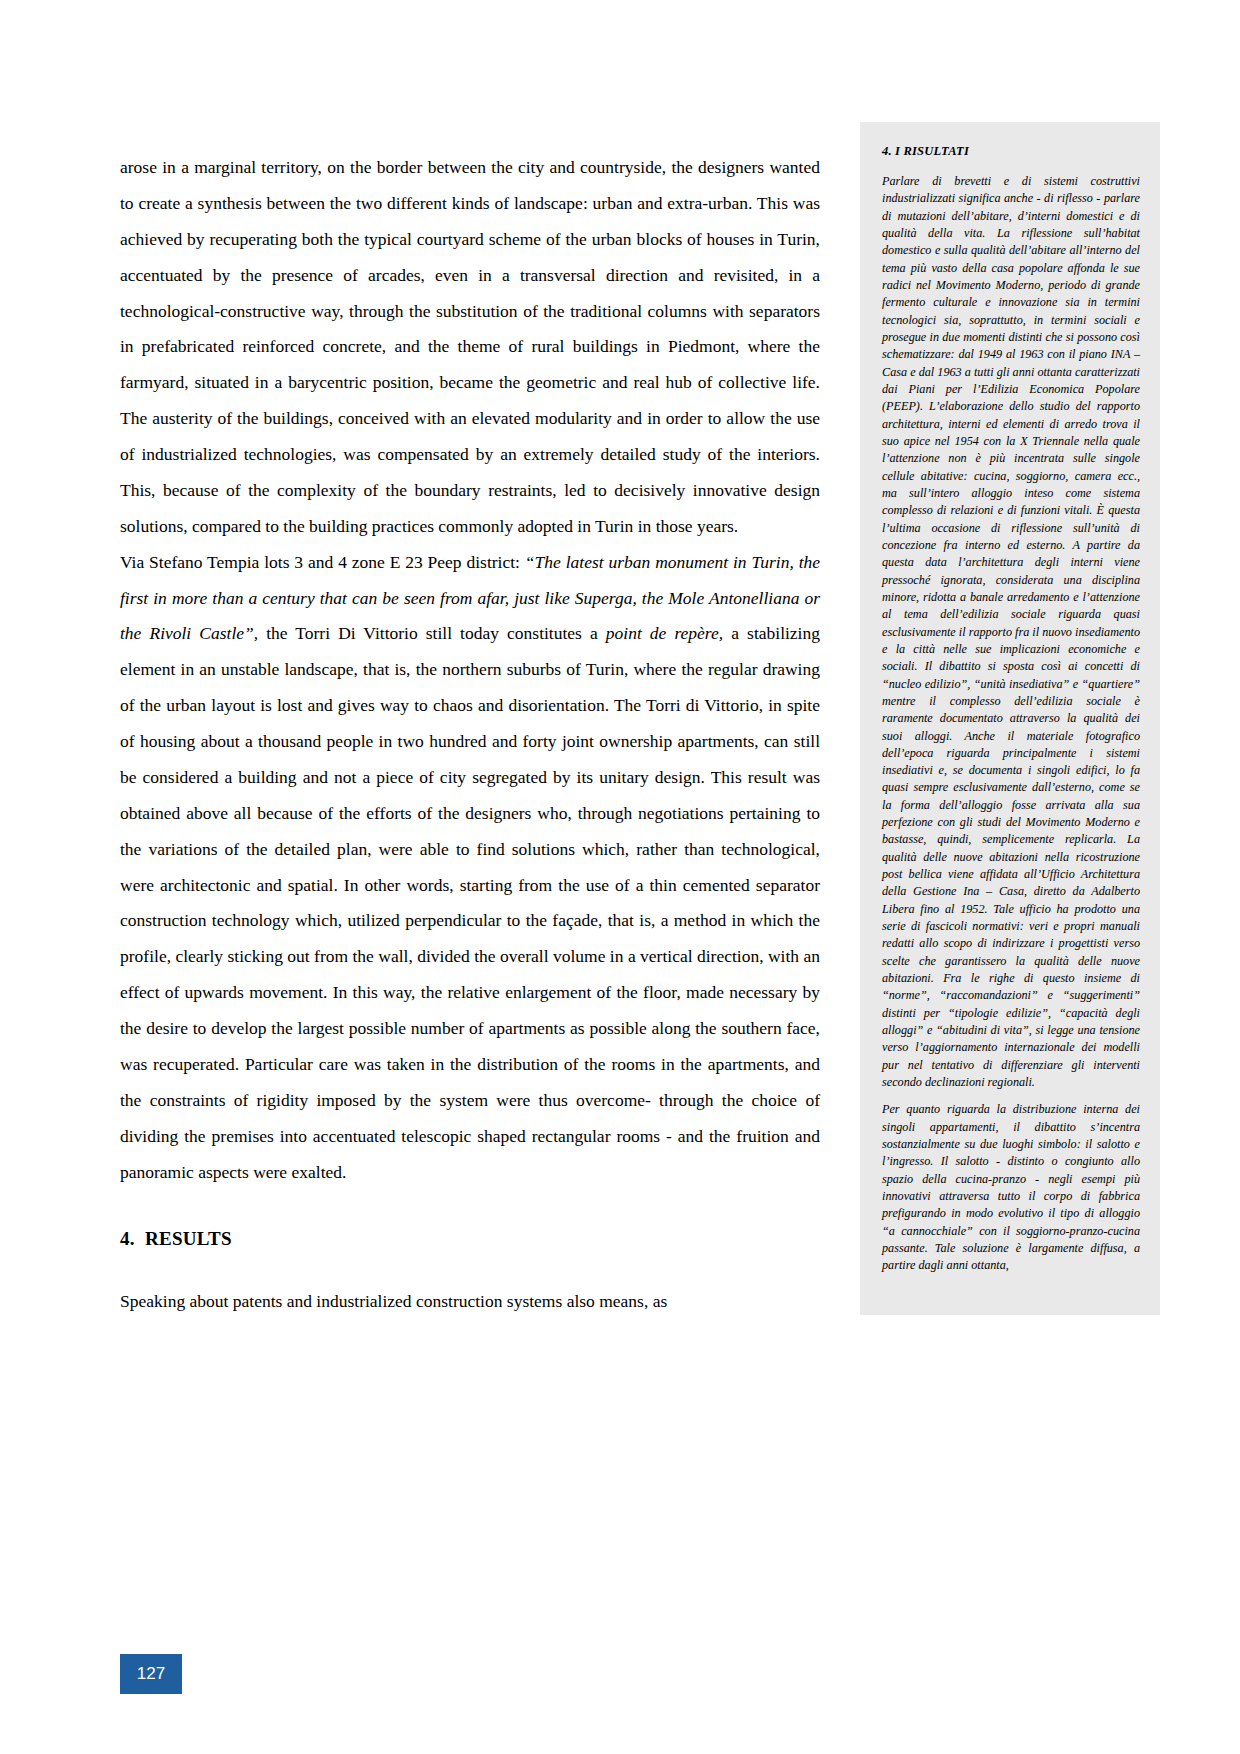arose in a marginal territory, on the border between the city and countryside, the designers wanted to create a synthesis between the two different kinds of landscape: urban and extra-urban. This was achieved by recuperating both the typical courtyard scheme of the urban blocks of houses in Turin, accentuated by the presence of arcades, even in a transversal direction and revisited, in a technological-constructive way, through the substitution of the traditional columns with separators in prefabricated reinforced concrete, and the theme of rural buildings in Piedmont, where the farmyard, situated in a barycentric position, became the geometric and real hub of collective life. The austerity of the buildings, conceived with an elevated modularity and in order to allow the use of industrialized technologies, was compensated by an extremely detailed study of the interiors. This, because of the complexity of the boundary restraints, led to decisively innovative design solutions, compared to the building practices commonly adopted in Turin in those years.
Via Stefano Tempia lots 3 and 4 zone E 23 Peep district: “The latest urban monument in Turin, the first in more than a century that can be seen from afar, just like Superga, the Mole Antonelliana or the Rivoli Castle”, the Torri Di Vittorio still today constitutes a point de repère, a stabilizing element in an unstable landscape, that is, the northern suburbs of Turin, where the regular drawing of the urban layout is lost and gives way to chaos and disorientation. The Torri di Vittorio, in spite of housing about a thousand people in two hundred and forty joint ownership apartments, can still be considered a building and not a piece of city segregated by its unitary design. This result was obtained above all because of the efforts of the designers who, through negotiations pertaining to the variations of the detailed plan, were able to find solutions which, rather than technological, were architectonic and spatial. In other words, starting from the use of a thin cemented separator construction technology which, utilized perpendicular to the façade, that is, a method in which the profile, clearly sticking out from the wall, divided the overall volume in a vertical direction, with an effect of upwards movement. In this way, the relative enlargement of the floor, made necessary by the desire to develop the largest possible number of apartments as possible along the southern face, was recuperated. Particular care was taken in the distribution of the rooms in the apartments, and the constraints of rigidity imposed by the system were thus overcome- through the choice of dividing the premises into accentuated telescopic shaped rectangular rooms - and the fruition and panoramic aspects were exalted.
4. RESULTS
Speaking about patents and industrialized construction systems also means, as
4. I RISULTATI
Parlare di brevetti e di sistemi costruttivi industrializzati significa anche - di riflesso - parlare di mutazioni dell’abitare, d’interni domestici e di qualità della vita. La riflessione sull’habitat domestico e sulla qualità dell’abitare all’interno del tema più vasto della casa popolare affonda le sue radici nel Movimento Moderno, periodo di grande fermento culturale e innovazione sia in termini tecnologici sia, soprattutto, in termini sociali e prosegue in due momenti distinti che si possono così schematizzare: dal 1949 al 1963 con il piano INA – Casa e dal 1963 a tutti gli anni ottanta caratterizzati dai Piani per l’Edilizia Economica Popolare (PEEP). L’elaborazione dello studio del rapporto architettura, interni ed elementi di arredo trova il suo apice nel 1954 con la X Triennale nella quale l’attenzione non è più incentrata sulle singole cellule abitative: cucina, soggiorno, camera ecc., ma sull’intero alloggio inteso come sistema complesso di relazioni e di funzioni vitali. È questa l’ultima occasione di riflessione sull’unità di concezione fra interno ed esterno. A partire da questa data l’architettura degli interni viene pressoché ignorata, considerata una disciplina minore, ridotta a banale arredamento e l’attenzione al tema dell’edilizia sociale riguarda quasi esclusivamente il rapporto fra il nuovo insediamento e la città nelle sue implicazioni economiche e sociali. Il dibattito si sposta così ai concetti di “nucleo edilizio”, “unità insediativa” e “quartiere” mentre il complesso dell’edilizia sociale è raramente documentato attraverso la qualità dei suoi alloggi. Anche il materiale fotografico dell’epoca riguarda principalmente i sistemi insediativi e, se documenta i singoli edifici, lo fa quasi sempre esclusivamente dall’esterno, come se la forma dell’alloggio fosse arrivata alla sua perfezione con gli studi del Movimento Moderno e bastasse, quindi, semplicemente replicarla. La qualità delle nuove abitazioni nella ricostruzione post bellica viene affidata all’Ufficio Architettura della Gestione Ina – Casa, diretto da Adalberto Libera fino al 1952. Tale ufficio ha prodotto una serie di fascicoli normativi: veri e propri manuali redatti allo scopo di indirizzare i progettisti verso scelte che garantissero la qualità delle nuove abitazioni. Fra le righe di questo insieme di “norme”, “raccomandazioni” e “suggerimenti” distinti per “tipologie edilizie”, “capacità degli alloggi” e “abitudini di vita”, si legge una tensione verso l’aggiornamento internazionale dei modelli pur nel tentativo di differenziare gli interventi secondo declinazioni regionali.
Per quanto riguarda la distribuzione interna dei singoli appartamenti, il dibattito s’incentra sostanzialmente su due luoghi simbolo: il salotto e l’ingresso. Il salotto - distinto o congiunto allo spazio della cucina-pranzo - negli esempi più innovativi attraversa tutto il corpo di fabbrica prefigurando in modo evolutivo il tipo di alloggio “a cannocchiale” con il soggiorno-pranzo-cucina passante. Tale soluzione è largamente diffusa, a partire dagli anni ottanta,
127